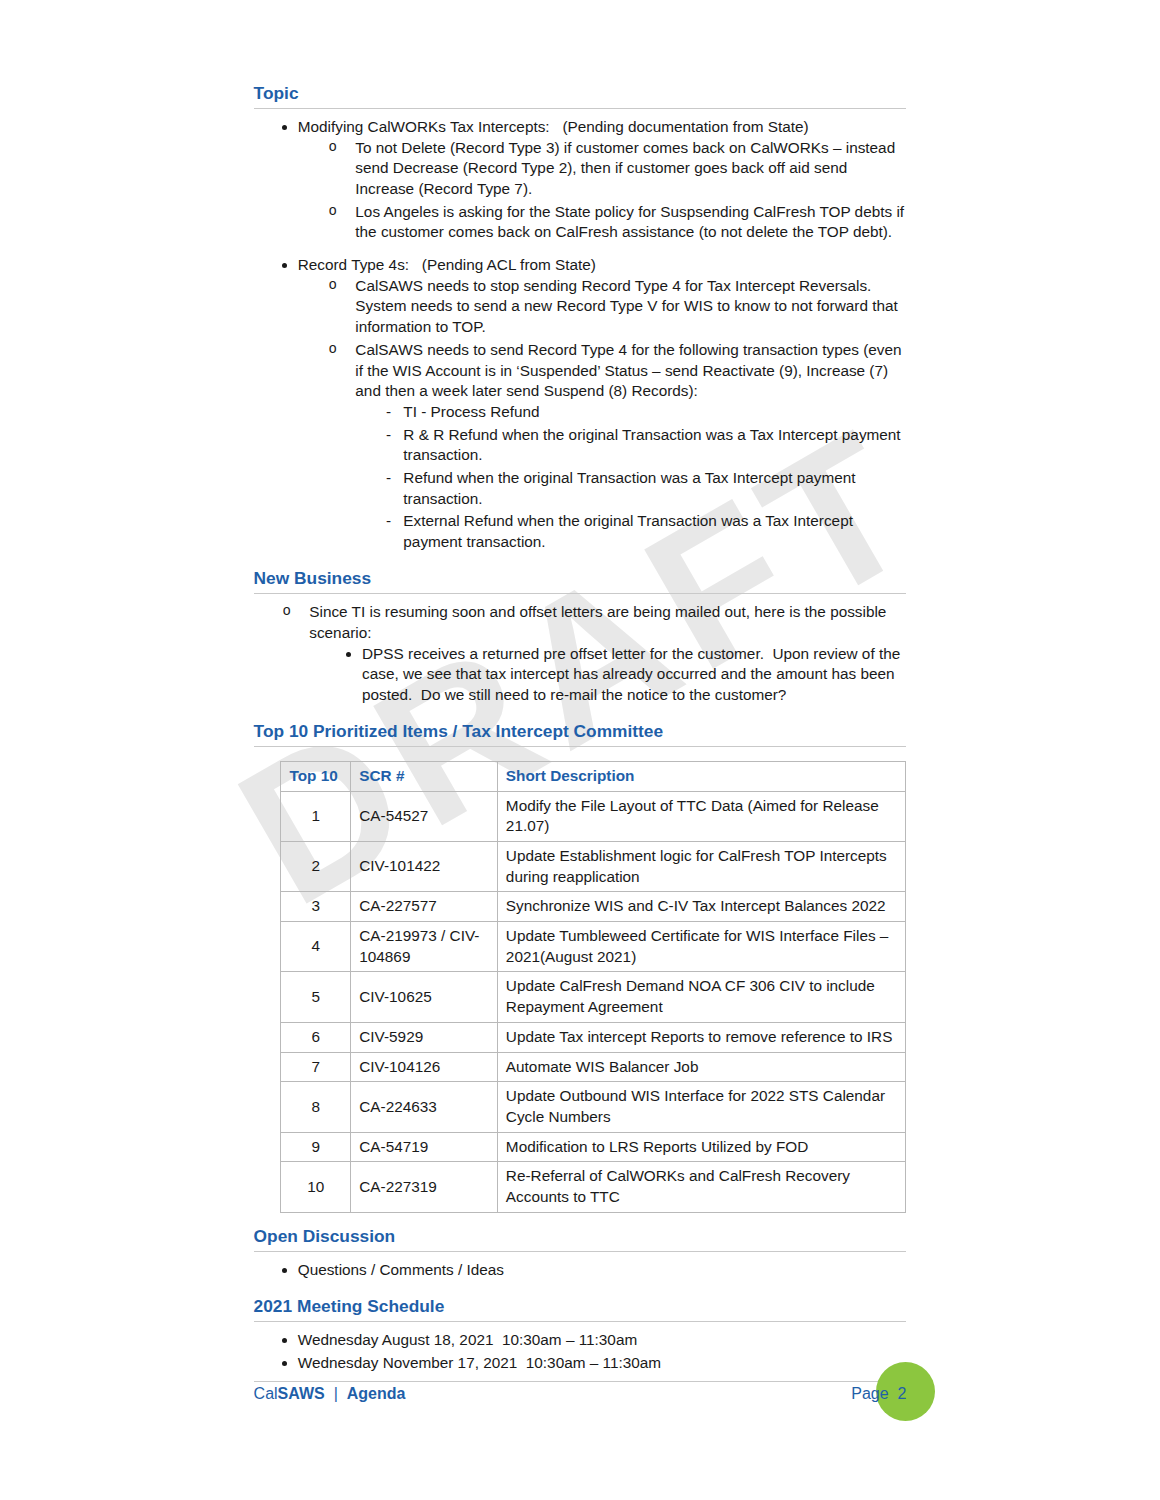DRAFT
Topic
Modifying CalWORKs Tax Intercepts: (Pending documentation from State)
To not Delete (Record Type 3) if customer comes back on CalWORKs – instead send Decrease (Record Type 2), then if customer goes back off aid send Increase (Record Type 7).
Los Angeles is asking for the State policy for Suspsending CalFresh TOP debts if the customer comes back on CalFresh assistance (to not delete the TOP debt).
Record Type 4s: (Pending ACL from State)
CalSAWS needs to stop sending Record Type 4 for Tax Intercept Reversals. System needs to send a new Record Type V for WIS to know to not forward that information to TOP.
CalSAWS needs to send Record Type 4 for the following transaction types (even if the WIS Account is in ‘Suspended’ Status – send Reactivate (9), Increase (7) and then a week later send Suspend (8) Records):
TI - Process Refund
R & R Refund when the original Transaction was a Tax Intercept payment transaction.
Refund when the original Transaction was a Tax Intercept payment transaction.
External Refund when the original Transaction was a Tax Intercept payment transaction.
New Business
Since TI is resuming soon and offset letters are being mailed out, here is the possible scenario:
DPSS receives a returned pre offset letter for the customer. Upon review of the case, we see that tax intercept has already occurred and the amount has been posted. Do we still need to re-mail the notice to the customer?
Top 10 Prioritized Items / Tax Intercept Committee
| Top 10 | SCR # | Short Description |
| --- | --- | --- |
| 1 | CA-54527 | Modify the File Layout of TTC Data (Aimed for Release 21.07) |
| 2 | CIV-101422 | Update Establishment logic for CalFresh TOP Intercepts during reapplication |
| 3 | CA-227577 | Synchronize WIS and C-IV Tax Intercept Balances 2022 |
| 4 | CA-219973 / CIV-104869 | Update Tumbleweed Certificate for WIS Interface Files – 2021(August 2021) |
| 5 | CIV-10625 | Update CalFresh Demand NOA CF 306 CIV to include Repayment Agreement |
| 6 | CIV-5929 | Update Tax intercept Reports to remove reference to IRS |
| 7 | CIV-104126 | Automate WIS Balancer Job |
| 8 | CA-224633 | Update Outbound WIS Interface for 2022 STS Calendar Cycle Numbers |
| 9 | CA-54719 | Modification to LRS Reports Utilized by FOD |
| 10 | CA-227319 | Re-Referral of CalWORKs and CalFresh Recovery Accounts to TTC |
Open Discussion
Questions / Comments / Ideas
2021 Meeting Schedule
Wednesday August 18, 2021 10:30am – 11:30am
Wednesday November 17, 2021 10:30am – 11:30am
CalSAWS | Agenda
Page 2